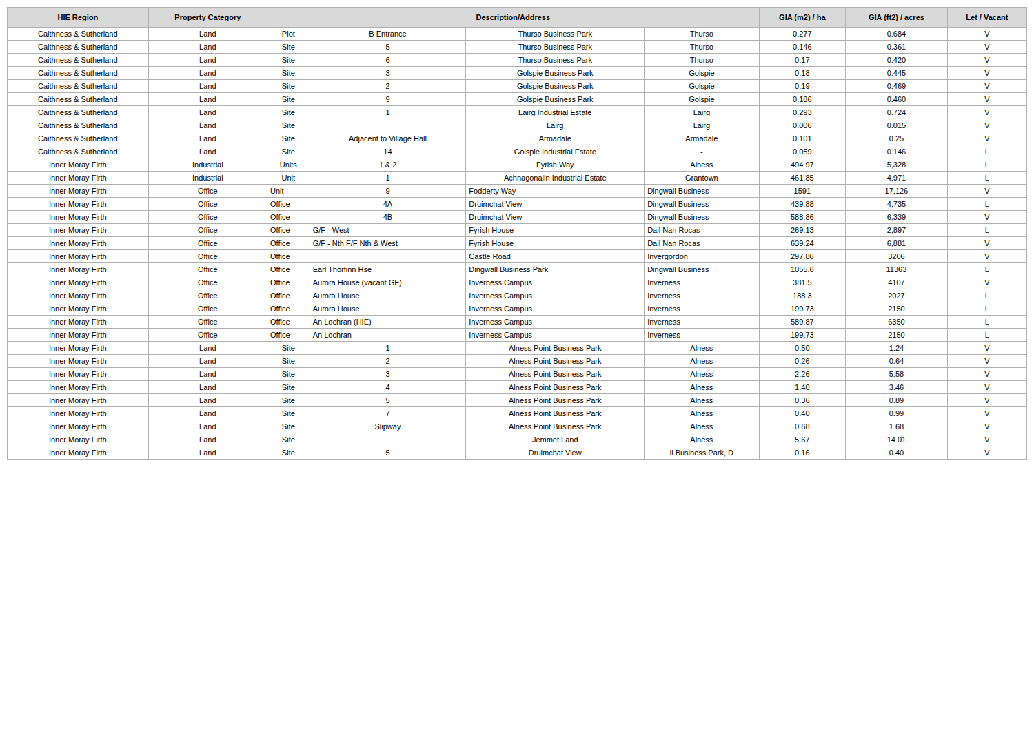| HIE Region | Property Category | Description/Address | GIA (m2) / ha | GIA (ft2) / acres | Let / Vacant |
| --- | --- | --- | --- | --- | --- |
| Caithness & Sutherland | Land | Plot | B Entrance | Thurso Business Park | Thurso | 0.277 | 0.684 | V |
| Caithness & Sutherland | Land | Site | 5 | Thurso Business Park | Thurso | 0.146 | 0.361 | V |
| Caithness & Sutherland | Land | Site | 6 | Thurso Business Park | Thurso | 0.17 | 0.420 | V |
| Caithness & Sutherland | Land | Site | 3 | Golspie Business Park | Golspie | 0.18 | 0.445 | V |
| Caithness & Sutherland | Land | Site | 2 | Golspie Business Park | Golspie | 0.19 | 0.469 | V |
| Caithness & Sutherland | Land | Site | 9 | Golspie Business Park | Golspie | 0.186 | 0.460 | V |
| Caithness & Sutherland | Land | Site | 1 | Lairg Industrial Estate | Lairg | 0.293 | 0.724 | V |
| Caithness & Sutherland | Land | Site | | Lairg | Lairg | 0.006 | 0.015 | V |
| Caithness & Sutherland | Land | Site | Adjacent to Village Hall | Armadale | Armadale | 0.101 | 0.25 | V |
| Caithness & Sutherland | Land | Site | 14 | Golspie Industrial Estate | - | 0.059 | 0.146 | L |
| Inner Moray Firth | Industrial | Units | 1 & 2 | Fyrish Way | Alness | 494.97 | 5,328 | L |
| Inner Moray Firth | Industrial | Unit | 1 | Achnagonalin Industrial Estate | Grantown | 461.85 | 4,971 | L |
| Inner Moray Firth | Office | Unit | 9 | Fodderty Way | Dingwall Business | 1591 | 17,126 | V |
| Inner Moray Firth | Office | Office | 4A | Druimchat View | Dingwall Business | 439.88 | 4,735 | L |
| Inner Moray Firth | Office | Office | 4B | Druimchat View | Dingwall Business | 588.86 | 6,339 | V |
| Inner Moray Firth | Office | Office | G/F - West | Fyrish House | Dail Nan Rocas | 269.13 | 2,897 | L |
| Inner Moray Firth | Office | Office | G/F - Nth F/F Nth & West | Fyrish House | Dail Nan Rocas | 639.24 | 6,881 | V |
| Inner Moray Firth | Office | Office | | Castle Road | Invergordon | 297.86 | 3206 | V |
| Inner Moray Firth | Office | Office | Earl Thorfinn Hse | Dingwall Business Park | Dingwall Business | 1055.6 | 11363 | L |
| Inner Moray Firth | Office | Office | Aurora House (vacant GF) | Inverness Campus | Inverness | 381.5 | 4107 | V |
| Inner Moray Firth | Office | Office | Aurora House | Inverness Campus | Inverness | 188.3 | 2027 | L |
| Inner Moray Firth | Office | Office | Aurora House | Inverness Campus | Inverness | 199.73 | 2150 | L |
| Inner Moray Firth | Office | Office | An Lochran (HIE) | Inverness Campus | Inverness | 589.87 | 6350 | L |
| Inner Moray Firth | Office | Office | An Lochran | Inverness Campus | Inverness | 199.73 | 2150 | L |
| Inner Moray Firth | Land | Site | 1 | Alness Point Business Park | Alness | 0.50 | 1.24 | V |
| Inner Moray Firth | Land | Site | 2 | Alness Point Business Park | Alness | 0.26 | 0.64 | V |
| Inner Moray Firth | Land | Site | 3 | Alness Point Business Park | Alness | 2.26 | 5.58 | V |
| Inner Moray Firth | Land | Site | 4 | Alness Point Business Park | Alness | 1.40 | 3.46 | V |
| Inner Moray Firth | Land | Site | 5 | Alness Point Business Park | Alness | 0.36 | 0.89 | V |
| Inner Moray Firth | Land | Site | 7 | Alness Point Business Park | Alness | 0.40 | 0.99 | V |
| Inner Moray Firth | Land | Site | Slipway | Alness Point Business Park | Alness | 0.68 | 1.68 | V |
| Inner Moray Firth | Land | Site | | Jemmet Land | Alness | 5.67 | 14.01 | V |
| Inner Moray Firth | Land | Site | 5 | Druimchat View | ll Business Park, D | 0.16 | 0.40 | V |